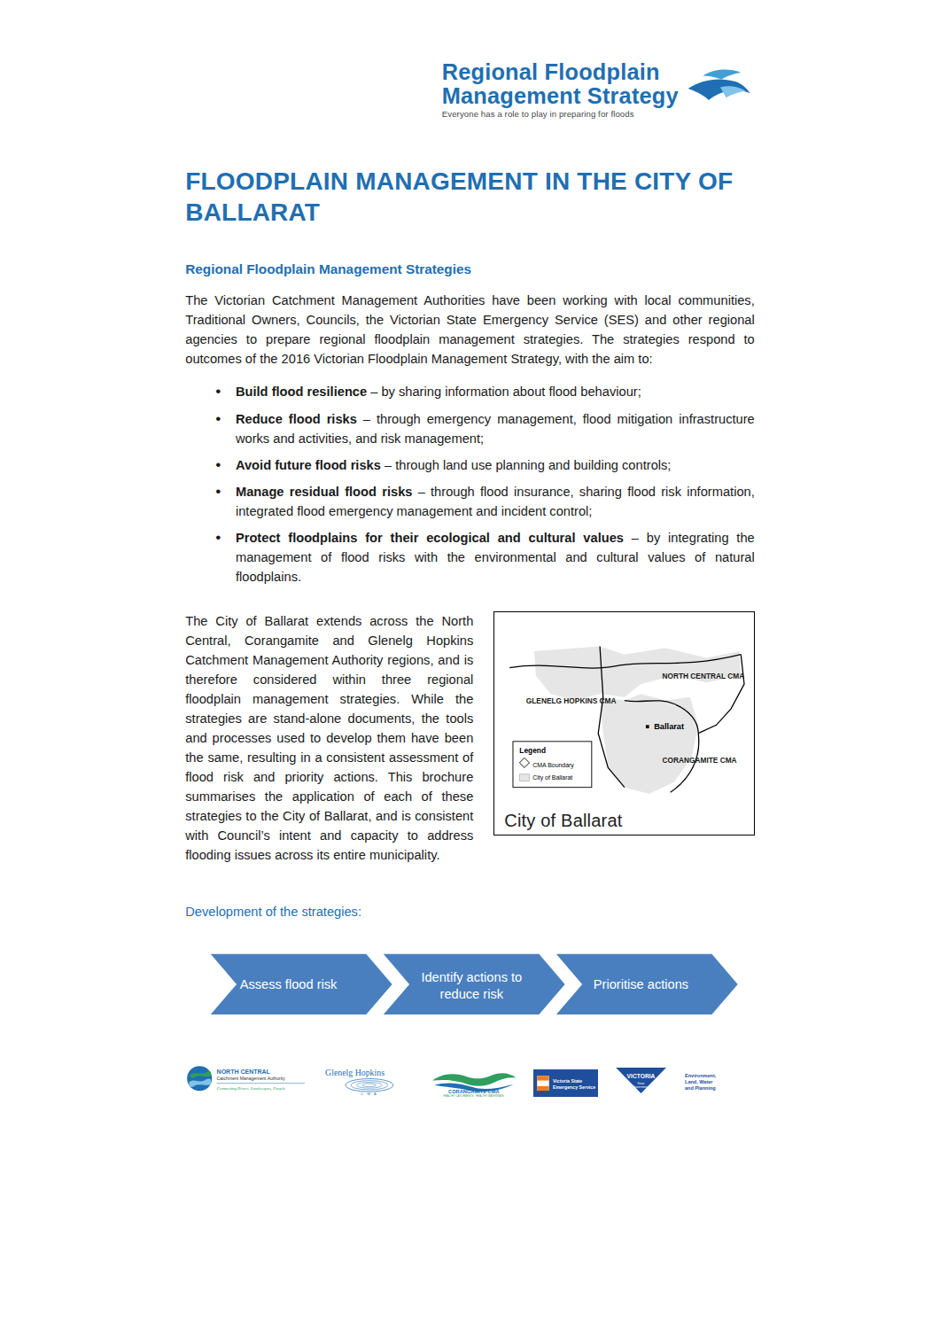Regional Floodplain Management Strategy Everyone has a role to play in preparing for floods
FLOODPLAIN MANAGEMENT IN THE CITY OF
BALLARAT
Regional Floodplain Management Strategies
The Victorian Catchment Management Authorities have been working with local communities, Traditional Owners, Councils, the Victorian State Emergency Service (SES) and other regional agencies to prepare regional floodplain management strategies. The strategies respond to outcomes of the 2016 Victorian Floodplain Management Strategy, with the aim to:
Build flood resilience – by sharing information about flood behaviour;
Reduce flood risks – through emergency management, flood mitigation infrastructure works and activities, and risk management;
Avoid future flood risks – through land use planning and building controls;
Manage residual flood risks – through flood insurance, sharing flood risk information, integrated flood emergency management and incident control;
Protect floodplains for their ecological and cultural values – by integrating the management of flood risks with the environmental and cultural values of natural floodplains.
The City of Ballarat extends across the North Central, Corangamite and Glenelg Hopkins Catchment Management Authority regions, and is therefore considered within three regional floodplain management strategies. While the strategies are stand-alone documents, the tools and processes used to develop them have been the same, resulting in a consistent assessment of flood risk and priority actions. This brochure summarises the application of each of these strategies to the City of Ballarat, and is consistent with Council’s intent and capacity to address flooding issues across its entire municipality.
NORTH CENTRAL CMA GLENELG HOPKINS CMA CORANGAMITE CMA Ballarat Legend CMA Boundary City of Ballarat
City of Ballarat
Development of the strategies:
Assess flood risk Identify actions to reduce risk Prioritise actions
NORTH CENTRAL Catchment Management Authority Connecting Rivers, Landscapes, People
Glenelg Hopkins C M A
CORANGAMITE CMA HEALTHY CATCHMENTS · HEALTHY WATERWAYS
Victoria State Emergency Service
VICTORIA State Government
Environment, Land, Water and Planning